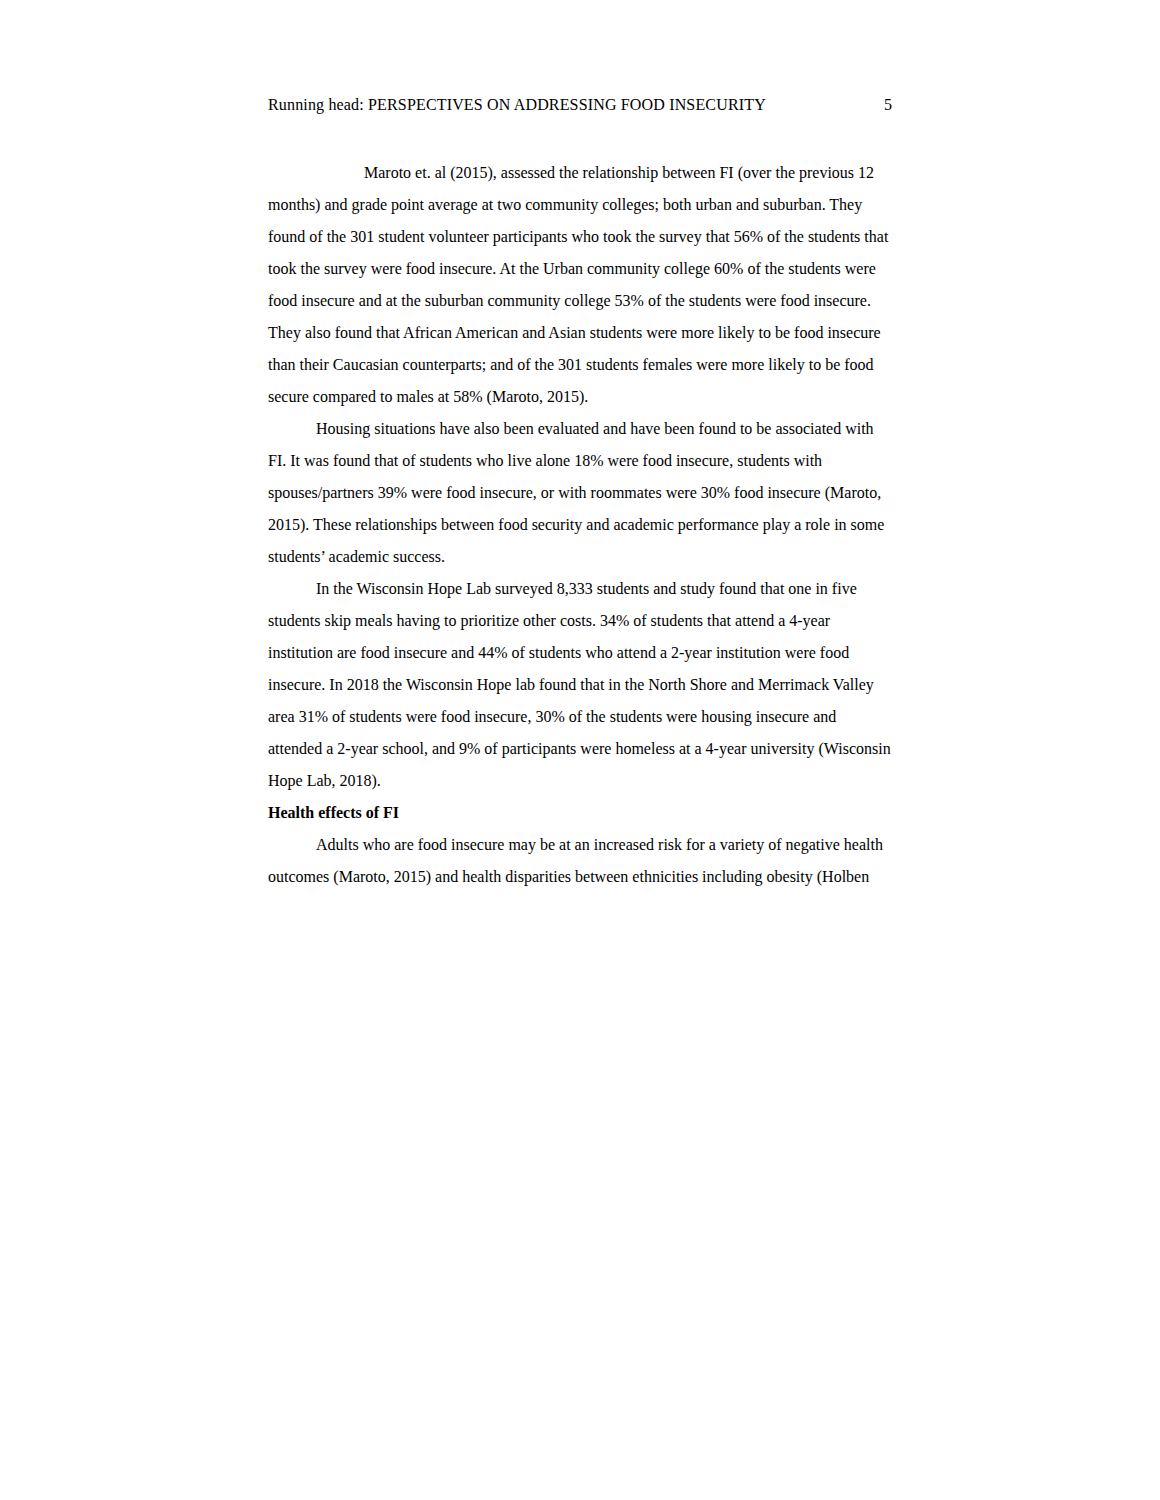Running head: PERSPECTIVES ON ADDRESSING FOOD INSECURITY 5
Maroto et. al (2015), assessed the relationship between FI (over the previous 12 months) and grade point average at two community colleges; both urban and suburban. They found of the 301 student volunteer participants who took the survey that 56% of the students that took the survey were food insecure. At the Urban community college 60% of the students were food insecure and at the suburban community college 53% of the students were food insecure. They also found that African American and Asian students were more likely to be food insecure than their Caucasian counterparts; and of the 301 students females were more likely to be food secure compared to males at 58% (Maroto, 2015).
Housing situations have also been evaluated and have been found to be associated with FI. It was found that of students who live alone 18% were food insecure, students with spouses/partners 39% were food insecure, or with roommates were 30% food insecure (Maroto, 2015). These relationships between food security and academic performance play a role in some students’ academic success.
In the Wisconsin Hope Lab surveyed 8,333 students and study found that one in five students skip meals having to prioritize other costs. 34% of students that attend a 4-year institution are food insecure and 44% of students who attend a 2-year institution were food insecure. In 2018 the Wisconsin Hope lab found that in the North Shore and Merrimack Valley area 31% of students were food insecure, 30% of the students were housing insecure and attended a 2-year school, and 9% of participants were homeless at a 4-year university (Wisconsin Hope Lab, 2018).
Health effects of FI
Adults who are food insecure may be at an increased risk for a variety of negative health outcomes (Maroto, 2015) and health disparities between ethnicities including obesity (Holben